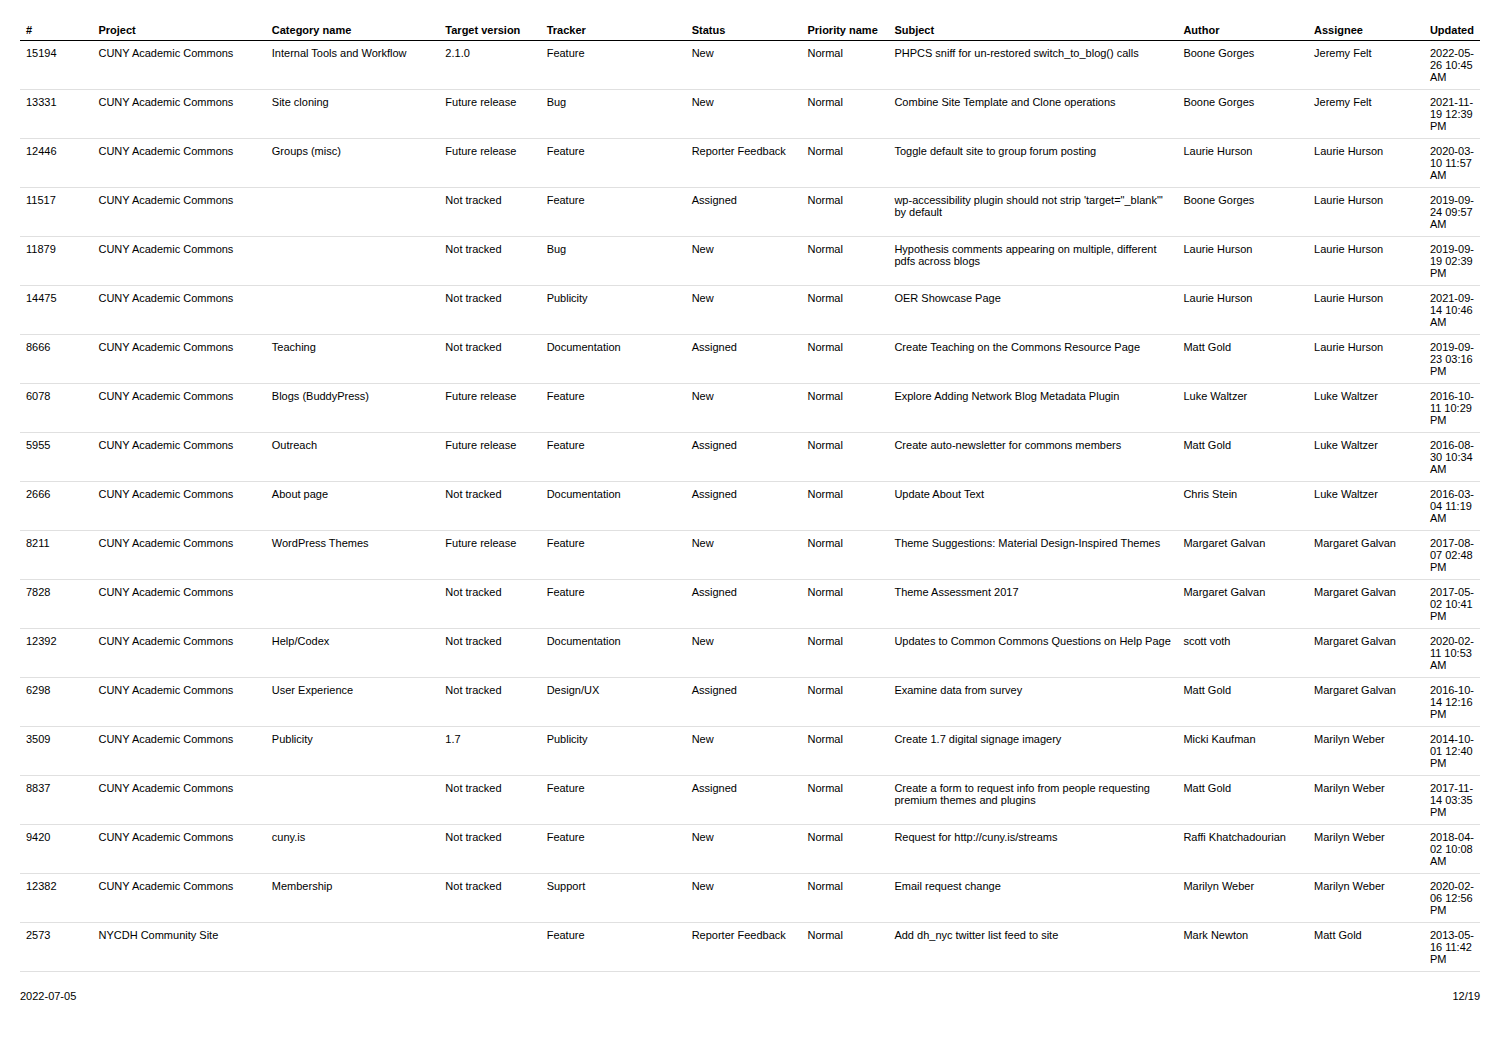| # | Project | Category name | Target version | Tracker | Status | Priority name | Subject | Author | Assignee | Updated |
| --- | --- | --- | --- | --- | --- | --- | --- | --- | --- | --- |
| 15194 | CUNY Academic Commons | Internal Tools and Workflow | 2.1.0 | Feature | New | Normal | PHPCS sniff for un-restored switch_to_blog() calls | Boone Gorges | Jeremy Felt | 2022-05-26 10:45 AM |
| 13331 | CUNY Academic Commons | Site cloning | Future release | Bug | New | Normal | Combine Site Template and Clone operations | Boone Gorges | Jeremy Felt | 2021-11-19 12:39 PM |
| 12446 | CUNY Academic Commons | Groups (misc) | Future release | Feature | Reporter Feedback | Normal | Toggle default site to group forum posting | Laurie Hurson | Laurie Hurson | 2020-03-10 11:57 AM |
| 11517 | CUNY Academic Commons | | Not tracked | Feature | Assigned | Normal | wp-accessibility plugin should not strip 'target="_blank"' by default | Boone Gorges | Laurie Hurson | 2019-09-24 09:57 AM |
| 11879 | CUNY Academic Commons | | Not tracked | Bug | New | Normal | Hypothesis comments appearing on multiple, different pdfs across blogs | Laurie Hurson | Laurie Hurson | 2019-09-19 02:39 PM |
| 14475 | CUNY Academic Commons | | Not tracked | Publicity | New | Normal | OER Showcase Page | Laurie Hurson | Laurie Hurson | 2021-09-14 10:46 AM |
| 8666 | CUNY Academic Commons | Teaching | Not tracked | Documentation | Assigned | Normal | Create Teaching on the Commons Resource Page | Matt Gold | Laurie Hurson | 2019-09-23 03:16 PM |
| 6078 | CUNY Academic Commons | Blogs (BuddyPress) | Future release | Feature | New | Normal | Explore Adding Network Blog Metadata Plugin | Luke Waltzer | Luke Waltzer | 2016-10-11 10:29 PM |
| 5955 | CUNY Academic Commons | Outreach | Future release | Feature | Assigned | Normal | Create auto-newsletter for commons members | Matt Gold | Luke Waltzer | 2016-08-30 10:34 AM |
| 2666 | CUNY Academic Commons | About page | Not tracked | Documentation | Assigned | Normal | Update About Text | Chris Stein | Luke Waltzer | 2016-03-04 11:19 AM |
| 8211 | CUNY Academic Commons | WordPress Themes | Future release | Feature | New | Normal | Theme Suggestions: Material Design-Inspired Themes | Margaret Galvan | Margaret Galvan | 2017-08-07 02:48 PM |
| 7828 | CUNY Academic Commons | | Not tracked | Feature | Assigned | Normal | Theme Assessment 2017 | Margaret Galvan | Margaret Galvan | 2017-05-02 10:41 PM |
| 12392 | CUNY Academic Commons | Help/Codex | Not tracked | Documentation | New | Normal | Updates to Common Commons Questions on Help Page | scott voth | Margaret Galvan | 2020-02-11 10:53 AM |
| 6298 | CUNY Academic Commons | User Experience | Not tracked | Design/UX | Assigned | Normal | Examine data from survey | Matt Gold | Margaret Galvan | 2016-10-14 12:16 PM |
| 3509 | CUNY Academic Commons | Publicity | 1.7 | Publicity | New | Normal | Create 1.7 digital signage imagery | Micki Kaufman | Marilyn Weber | 2014-10-01 12:40 PM |
| 8837 | CUNY Academic Commons | | Not tracked | Feature | Assigned | Normal | Create a form to request info from people requesting premium themes and plugins | Matt Gold | Marilyn Weber | 2017-11-14 03:35 PM |
| 9420 | CUNY Academic Commons | cuny.is | Not tracked | Feature | New | Normal | Request for http://cuny.is/streams | Raffi Khatchadourian | Marilyn Weber | 2018-04-02 10:08 AM |
| 12382 | CUNY Academic Commons | Membership | Not tracked | Support | New | Normal | Email request change | Marilyn Weber | Marilyn Weber | 2020-02-06 12:56 PM |
| 2573 | NYCDH Community Site | | | Feature | Reporter Feedback | Normal | Add dh_nyc twitter list feed to site | Mark Newton | Matt Gold | 2013-05-16 11:42 PM |
2022-07-05 12/19